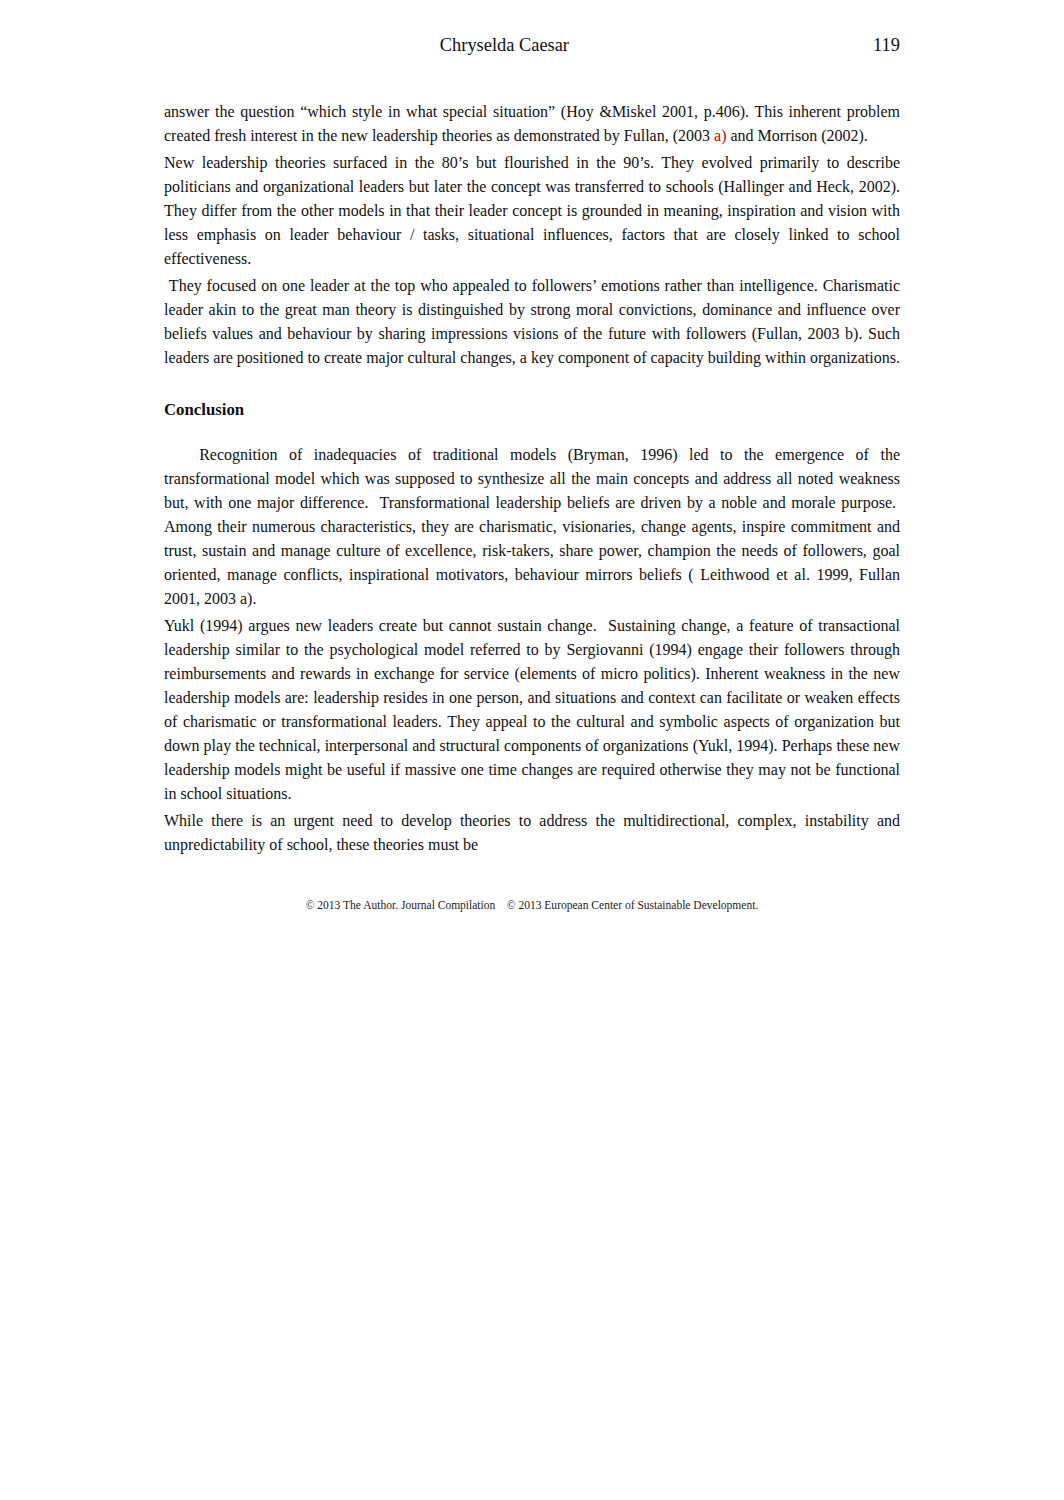Chryselda Caesar 119
answer the question “which style in what special situation” (Hoy &Miskel 2001, p.406). This inherent problem created fresh interest in the new leadership theories as demonstrated by Fullan, (2003 a) and Morrison (2002).
New leadership theories surfaced in the 80’s but flourished in the 90’s. They evolved primarily to describe politicians and organizational leaders but later the concept was transferred to schools (Hallinger and Heck, 2002). They differ from the other models in that their leader concept is grounded in meaning, inspiration and vision with less emphasis on leader behaviour / tasks, situational influences, factors that are closely linked to school effectiveness.
They focused on one leader at the top who appealed to followers’ emotions rather than intelligence. Charismatic leader akin to the great man theory is distinguished by strong moral convictions, dominance and influence over beliefs values and behaviour by sharing impressions visions of the future with followers (Fullan, 2003 b). Such leaders are positioned to create major cultural changes, a key component of capacity building within organizations.
Conclusion
Recognition of inadequacies of traditional models (Bryman, 1996) led to the emergence of the transformational model which was supposed to synthesize all the main concepts and address all noted weakness but, with one major difference. Transformational leadership beliefs are driven by a noble and morale purpose. Among their numerous characteristics, they are charismatic, visionaries, change agents, inspire commitment and trust, sustain and manage culture of excellence, risk-takers, share power, champion the needs of followers, goal oriented, manage conflicts, inspirational motivators, behaviour mirrors beliefs ( Leithwood et al. 1999, Fullan 2001, 2003 a).
Yukl (1994) argues new leaders create but cannot sustain change. Sustaining change, a feature of transactional leadership similar to the psychological model referred to by Sergiovanni (1994) engage their followers through reimbursements and rewards in exchange for service (elements of micro politics). Inherent weakness in the new leadership models are: leadership resides in one person, and situations and context can facilitate or weaken effects of charismatic or transformational leaders. They appeal to the cultural and symbolic aspects of organization but down play the technical, interpersonal and structural components of organizations (Yukl, 1994). Perhaps these new leadership models might be useful if massive one time changes are required otherwise they may not be functional in school situations.
While there is an urgent need to develop theories to address the multidirectional, complex, instability and unpredictability of school, these theories must be
© 2013 The Author. Journal Compilation © 2013 European Center of Sustainable Development.